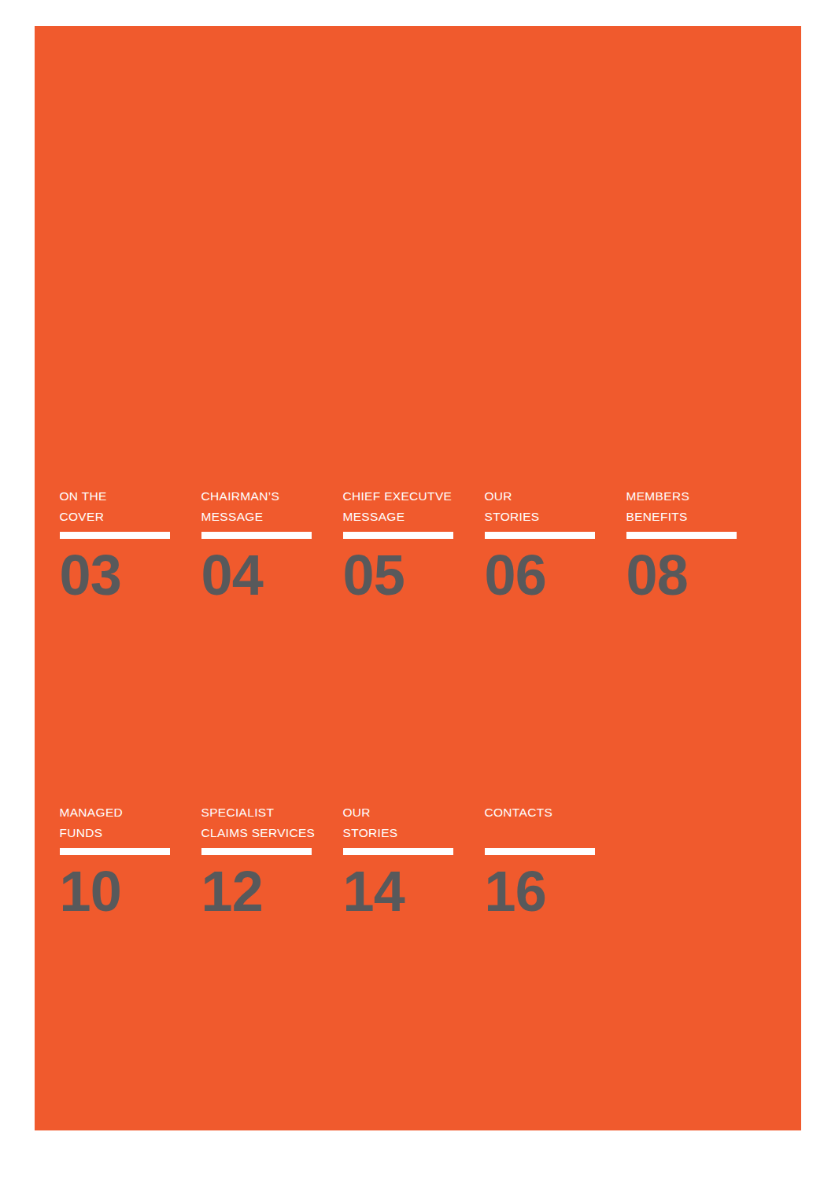ON THE COVER
03
CHAIRMAN’S MESSAGE
04
CHIEF EXECUTVE MESSAGE
05
OUR STORIES
06
MEMBERS BENEFITS
08
MANAGED FUNDS
10
SPECIALIST CLAIMS SERVICES
12
OUR STORIES
14
CONTACTS
16